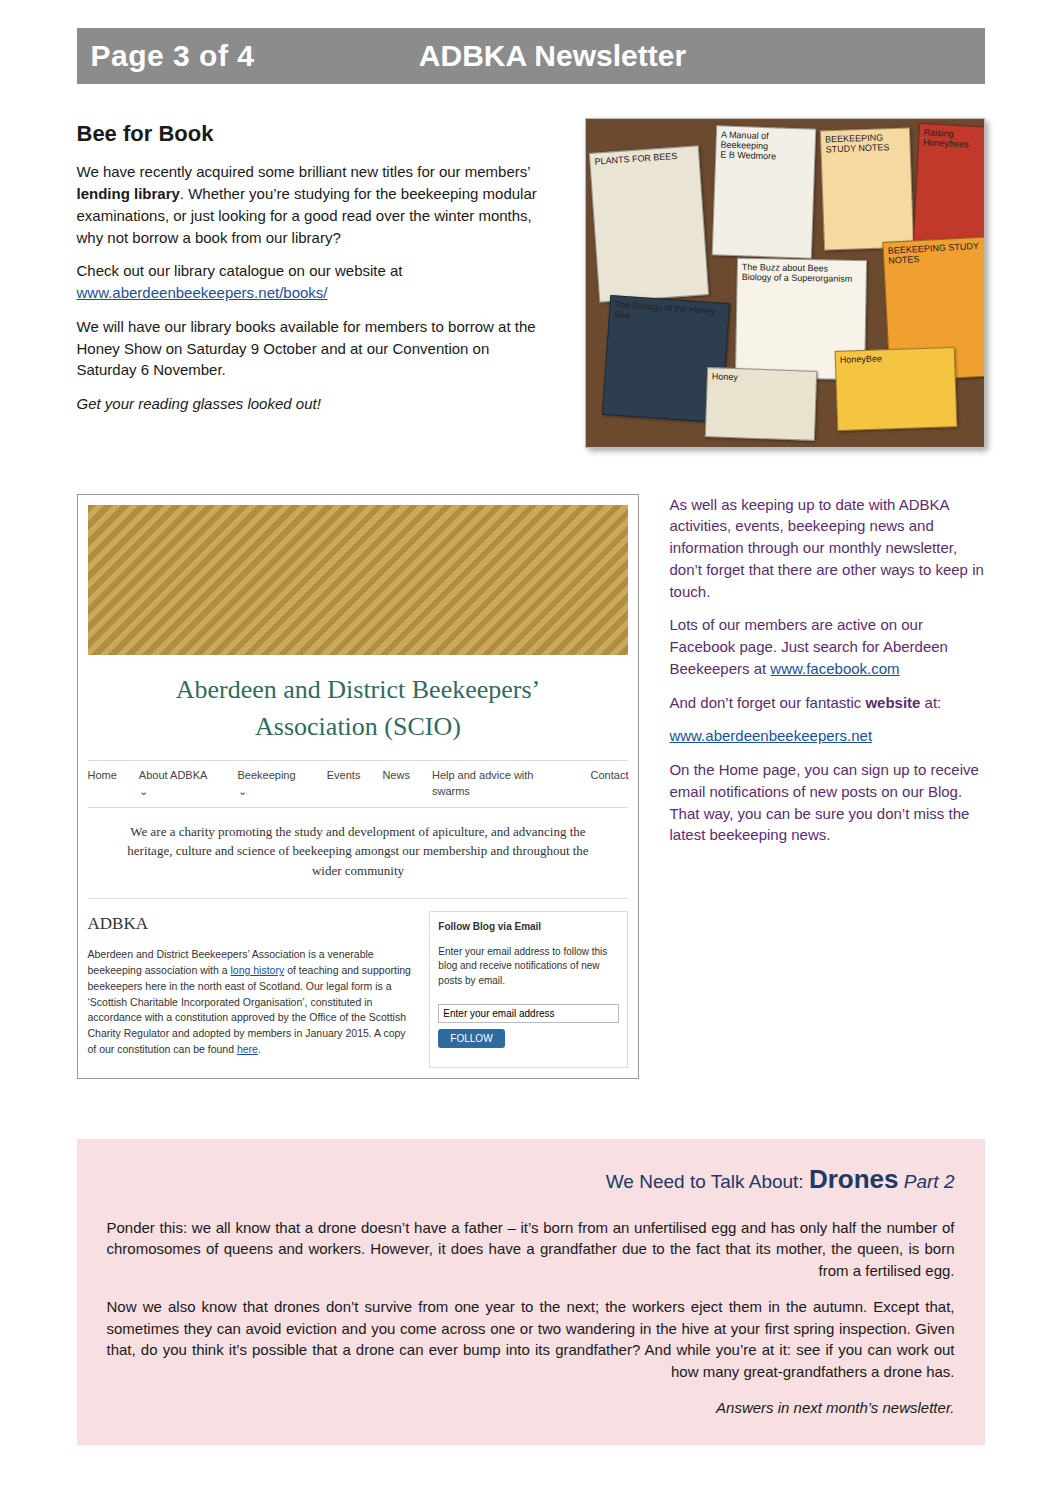Page 3 of 4
ADBKA Newsletter
Bee for Book
We have recently acquired some brilliant new titles for our members’ lending library. Whether you’re studying for the beekeeping modular examinations, or just looking for a good read over the winter months, why not borrow a book from our library?
Check out our library catalogue on our website at
www.aberdeenbeekeepers.net/books/
We will have our library books available for members to borrow at the Honey Show on Saturday 9 October and at our Convention on Saturday 6 November.
Get your reading glasses looked out!
PLANTS FOR BEES
A Manual of Beekeeping
E B Wedmore
BEEKEEPING STUDY NOTES
Raising Honeybees
BEEKEEPING STUDY NOTES
The Buzz about Bees
Biology of a Superorganism
The Biology of the Honey Bee
HoneyBee
Honey
Aberdeen and District Beekeepers’
Association (SCIO)
Home About ADBKA ⌄ Beekeeping ⌄ Events News Help and advice with swarms Contact
We are a charity promoting the study and development of apiculture, and advancing the heritage, culture and science of beekeeping amongst our membership and throughout the wider community
ADBKA
Aberdeen and District Beekeepers’ Association is a venerable beekeeping association with a long history of teaching and supporting beekeepers here in the north east of Scotland. Our legal form is a ‘Scottish Charitable Incorporated Organisation’, constituted in accordance with a constitution approved by the Office of the Scottish Charity Regulator and adopted by members in January 2015. A copy of our constitution can be found here.
Follow Blog via Email
Enter your email address to follow this blog and receive notifications of new posts by email.
FOLLOW
As well as keeping up to date with ADBKA activities, events, beekeeping news and information through our monthly newsletter, don’t forget that there are other ways to keep in touch.
Lots of our members are active on our Facebook page. Just search for Aberdeen Beekeepers at www.facebook.com
And don’t forget our fantastic website at:
www.aberdeenbeekeepers.net
On the Home page, you can sign up to receive email notifications of new posts on our Blog. That way, you can be sure you don’t miss the latest beekeeping news.
We Need to Talk About: Drones Part 2
Ponder this: we all know that a drone doesn’t have a father – it’s born from an unfertilised egg and has only half the number of chromosomes of queens and workers. However, it does have a grandfather due to the fact that its mother, the queen, is born from a fertilised egg.
Now we also know that drones don’t survive from one year to the next; the workers eject them in the autumn. Except that, sometimes they can avoid eviction and you come across one or two wandering in the hive at your first spring inspection. Given that, do you think it’s possible that a drone can ever bump into its grandfather? And while you’re at it: see if you can work out how many great-grandfathers a drone has.
Answers in next month’s newsletter.